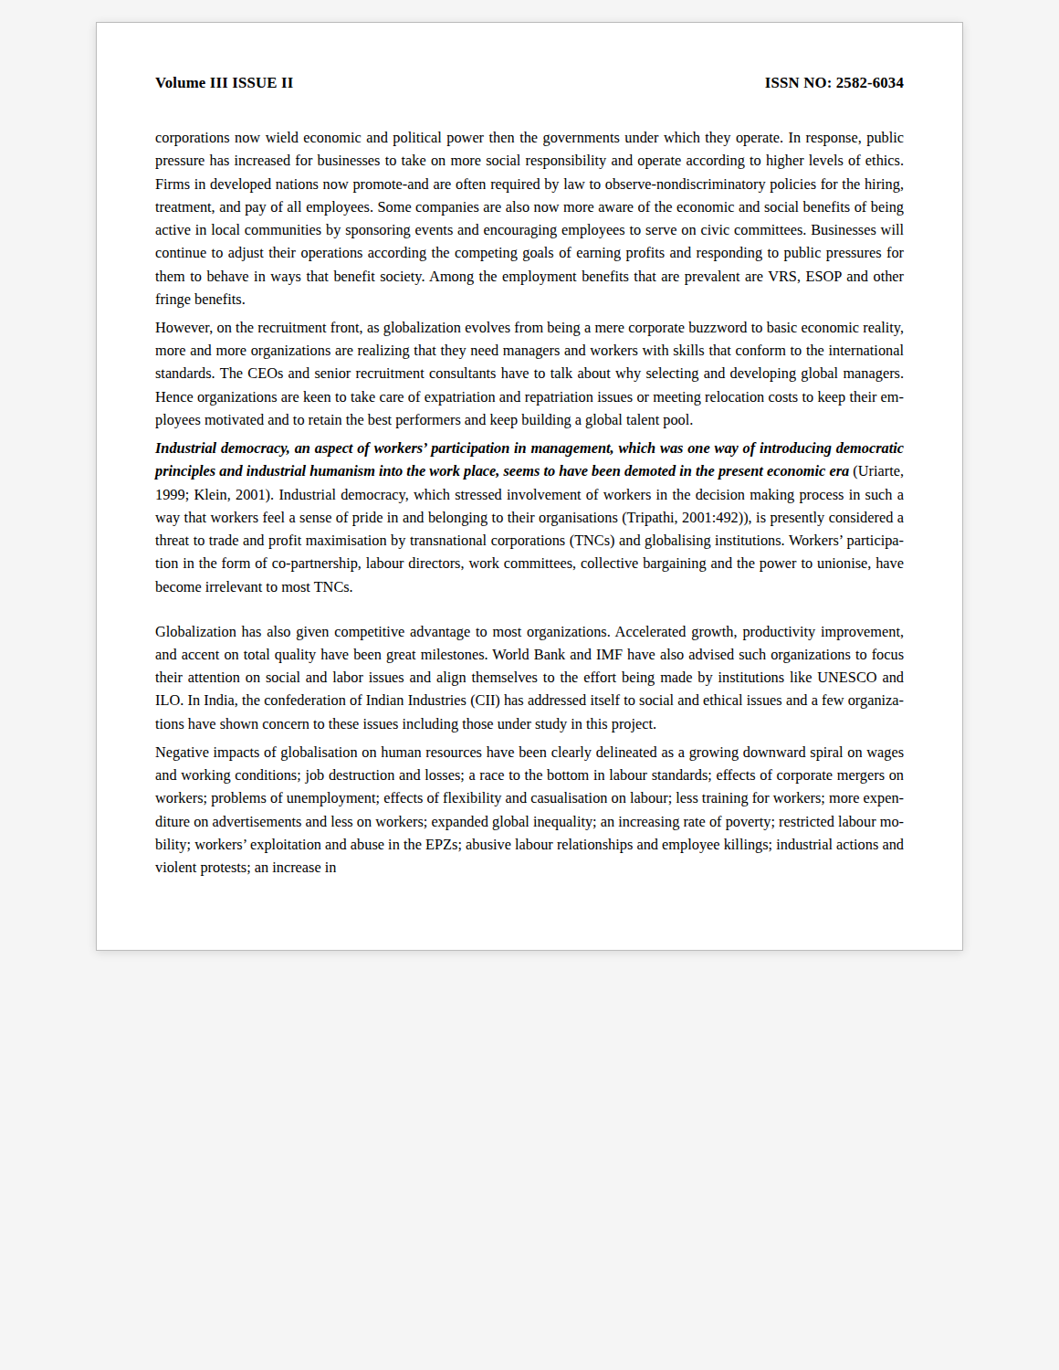Volume III ISSUE II ISSN NO: 2582-6034
corporations now wield economic and political power then the governments under which they operate. In response, public pressure has increased for businesses to take on more social responsibility and operate according to higher levels of ethics. Firms in developed nations now promote-and are often required by law to observe-nondiscriminatory policies for the hiring, treatment, and pay of all employees. Some companies are also now more aware of the economic and social benefits of being active in local communities by sponsoring events and encouraging employees to serve on civic committees. Businesses will continue to adjust their operations according the competing goals of earning profits and responding to public pressures for them to behave in ways that benefit society. Among the employment benefits that are prevalent are VRS, ESOP and other fringe benefits.
However, on the recruitment front, as globalization evolves from being a mere corporate buzzword to basic economic reality, more and more organizations are realizing that they need managers and workers with skills that conform to the international standards. The CEOs and senior recruitment consultants have to talk about why selecting and developing global managers. Hence organizations are keen to take care of expatriation and repatriation issues or meeting relocation costs to keep their employees motivated and to retain the best performers and keep building a global talent pool.
Industrial democracy, an aspect of workers’ participation in management, which was one way of introducing democratic principles and industrial humanism into the work place, seems to have been demoted in the present economic era (Uriarte, 1999; Klein, 2001). Industrial democracy, which stressed involvement of workers in the decision making process in such a way that workers feel a sense of pride in and belonging to their organisations (Tripathi, 2001:492)), is presently considered a threat to trade and profit maximisation by transnational corporations (TNCs) and globalising institutions. Workers’ participation in the form of co-partnership, labour directors, work committees, collective bargaining and the power to unionise, have become irrelevant to most TNCs.
Globalization has also given competitive advantage to most organizations. Accelerated growth, productivity improvement, and accent on total quality have been great milestones. World Bank and IMF have also advised such organizations to focus their attention on social and labor issues and align themselves to the effort being made by institutions like UNESCO and ILO. In India, the confederation of Indian Industries (CII) has addressed itself to social and ethical issues and a few organizations have shown concern to these issues including those under study in this project.
Negative impacts of globalisation on human resources have been clearly delineated as a growing downward spiral on wages and working conditions; job destruction and losses; a race to the bottom in labour standards; effects of corporate mergers on workers; problems of unemployment; effects of flexibility and casualisation on labour; less training for workers; more expenditure on advertisements and less on workers; expanded global inequality; an increasing rate of poverty; restricted labour mobility; workers’ exploitation and abuse in the EPZs; abusive labour relationships and employee killings; industrial actions and violent protests; an increase in